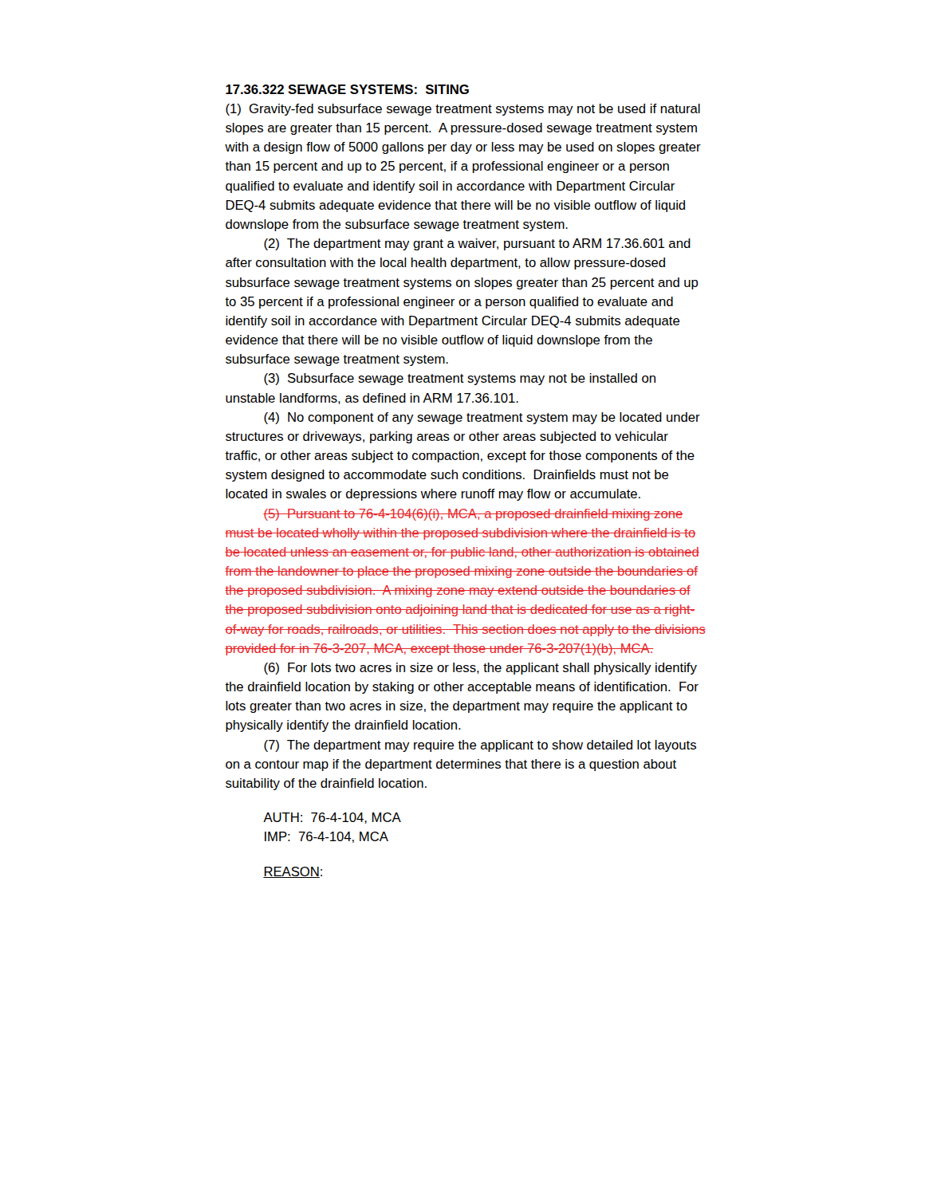17.36.322 SEWAGE SYSTEMS: SITING
(1) Gravity-fed subsurface sewage treatment systems may not be used if natural slopes are greater than 15 percent. A pressure-dosed sewage treatment system with a design flow of 5000 gallons per day or less may be used on slopes greater than 15 percent and up to 25 percent, if a professional engineer or a person qualified to evaluate and identify soil in accordance with Department Circular DEQ-4 submits adequate evidence that there will be no visible outflow of liquid downslope from the subsurface sewage treatment system.
(2) The department may grant a waiver, pursuant to ARM 17.36.601 and after consultation with the local health department, to allow pressure-dosed subsurface sewage treatment systems on slopes greater than 25 percent and up to 35 percent if a professional engineer or a person qualified to evaluate and identify soil in accordance with Department Circular DEQ-4 submits adequate evidence that there will be no visible outflow of liquid downslope from the subsurface sewage treatment system.
(3) Subsurface sewage treatment systems may not be installed on unstable landforms, as defined in ARM 17.36.101.
(4) No component of any sewage treatment system may be located under structures or driveways, parking areas or other areas subjected to vehicular traffic, or other areas subject to compaction, except for those components of the system designed to accommodate such conditions. Drainfields must not be located in swales or depressions where runoff may flow or accumulate.
(5) Pursuant to 76-4-104(6)(i), MCA, a proposed drainfield mixing zone must be located wholly within the proposed subdivision where the drainfield is to be located unless an easement or, for public land, other authorization is obtained from the landowner to place the proposed mixing zone outside the boundaries of the proposed subdivision. A mixing zone may extend outside the boundaries of the proposed subdivision onto adjoining land that is dedicated for use as a right-of-way for roads, railroads, or utilities. This section does not apply to the divisions provided for in 76-3-207, MCA, except those under 76-3-207(1)(b), MCA.
(6) For lots two acres in size or less, the applicant shall physically identify the drainfield location by staking or other acceptable means of identification. For lots greater than two acres in size, the department may require the applicant to physically identify the drainfield location.
(7) The department may require the applicant to show detailed lot layouts on a contour map if the department determines that there is a question about suitability of the drainfield location.
AUTH: 76-4-104, MCA
IMP: 76-4-104, MCA
REASON: